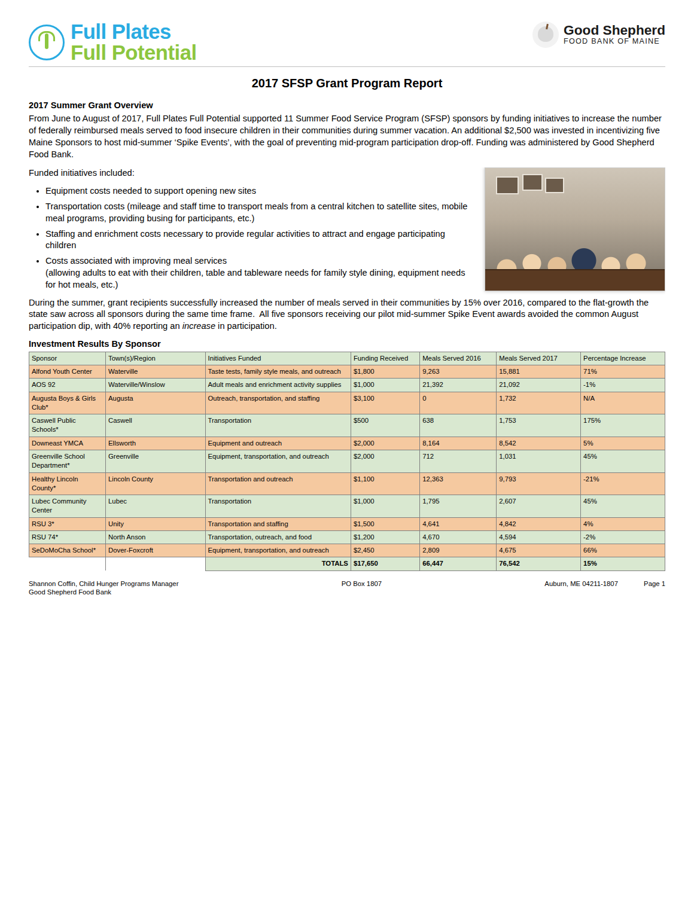Full Plates
Full Potential
Good Shepherd
FOOD BANK OF MAINE
2017 SFSP Grant Program Report
2017 Summer Grant Overview
From June to August of 2017, Full Plates Full Potential supported 11 Summer Food Service Program (SFSP) sponsors by funding initiatives to increase the number of federally reimbursed meals served to food insecure children in their communities during summer vacation. An additional $2,500 was invested in incentivizing five Maine Sponsors to host mid-summer ‘Spike Events’, with the goal of preventing mid-program participation drop-off. Funding was administered by Good Shepherd Food Bank.
Funded initiatives included:
Equipment costs needed to support opening new sites
Transportation costs (mileage and staff time to transport meals from a central kitchen to satellite sites, mobile meal programs, providing busing for participants, etc.)
Staffing and enrichment costs necessary to provide regular activities to attract and engage participating children
Costs associated with improving meal services
(allowing adults to eat with their children, table and tableware needs for family style dining, equipment needs for hot meals, etc.)
During the summer, grant recipients successfully increased the number of meals served in their communities by 15% over 2016, compared to the flat-growth the state saw across all sponsors during the same time frame. All five sponsors receiving our pilot mid-summer Spike Event awards avoided the common August participation dip, with 40% reporting an increase in participation.
Investment Results By Sponsor
| Sponsor | Town(s)/Region | Initiatives Funded | Funding Received | Meals Served 2016 | Meals Served 2017 | Percentage Increase |
| --- | --- | --- | --- | --- | --- | --- |
| Alfond Youth Center | Waterville | Taste tests, family style meals, and outreach | $1,800 | 9,263 | 15,881 | 71% |
| AOS 92 | Waterville/Winslow | Adult meals and enrichment activity supplies | $1,000 | 21,392 | 21,092 | -1% |
| Augusta Boys & Girls Club* | Augusta | Outreach, transportation, and staffing | $3,100 | 0 | 1,732 | N/A |
| Caswell Public Schools* | Caswell | Transportation | $500 | 638 | 1,753 | 175% |
| Downeast YMCA | Ellsworth | Equipment and outreach | $2,000 | 8,164 | 8,542 | 5% |
| Greenville School Department* | Greenville | Equipment, transportation, and outreach | $2,000 | 712 | 1,031 | 45% |
| Healthy Lincoln County* | Lincoln County | Transportation and outreach | $1,100 | 12,363 | 9,793 | -21% |
| Lubec Community Center | Lubec | Transportation | $1,000 | 1,795 | 2,607 | 45% |
| RSU 3* | Unity | Transportation and staffing | $1,500 | 4,641 | 4,842 | 4% |
| RSU 74* | North Anson | Transportation, outreach, and food | $1,200 | 4,670 | 4,594 | -2% |
| SeDoMoCha School* | Dover-Foxcroft | Equipment, transportation, and outreach | $2,450 | 2,809 | 4,675 | 66% |
| | | TOTALS | $17,650 | 66,447 | 76,542 | 15% |
Shannon Coffin, Child Hunger Programs Manager
Good Shepherd Food Bank
PO Box 1807
Auburn, ME 04211-1807 Page 1